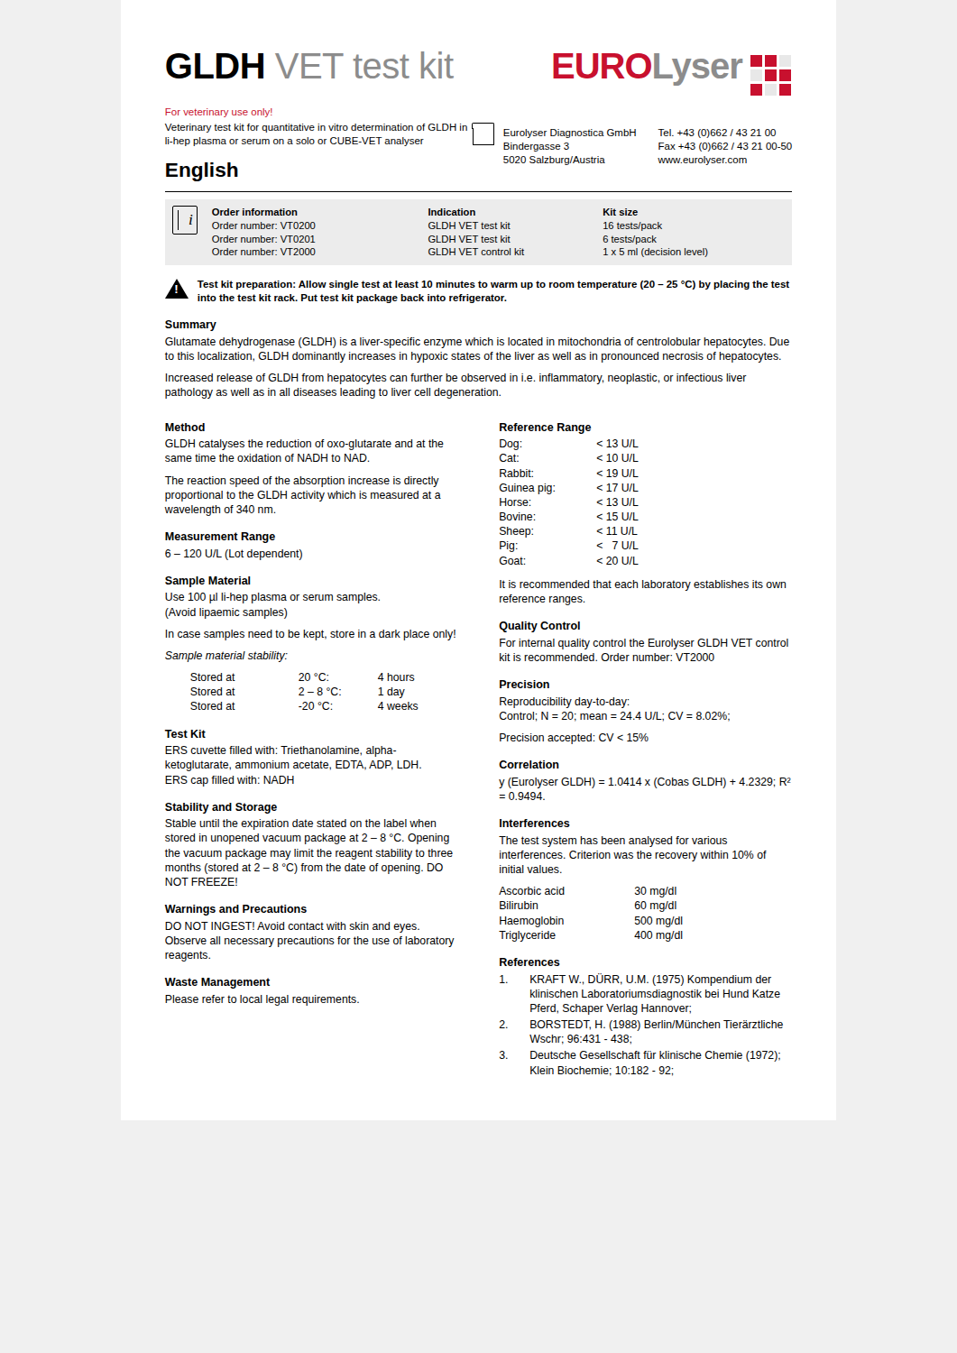GLDH VET test kit
EURO Lyser
For veterinary use only!
Veterinary test kit for quantitative in vitro determination of GLDH in li-hep plasma or serum on a solo or CUBE-VET analyser
English
Eurolyser Diagnostica GmbH
Bindergasse 3
5020 Salzburg/Austria
Tel. +43 (0)662 / 43 21 00
Fax +43 (0)662 / 43 21 00-50
www.eurolyser.com
Order information
Order number: VT0200
Order number: VT0201
Order number: VT2000
Indication
GLDH VET test kit
GLDH VET test kit
GLDH VET control kit
Kit size
16 tests/pack
6 tests/pack
1 x 5 ml (decision level)
Test kit preparation: Allow single test at least 10 minutes to warm up to room temperature (20 – 25 °C) by placing the test into the test kit rack. Put test kit package back into refrigerator.
Summary
Glutamate dehydrogenase (GLDH) is a liver-specific enzyme which is located in mitochondria of centrolobular hepatocytes. Due to this localization, GLDH dominantly increases in hypoxic states of the liver as well as in pronounced necrosis of hepatocytes.
Increased release of GLDH from hepatocytes can further be observed in i.e. inflammatory, neoplastic, or infectious liver pathology as well as in all diseases leading to liver cell degeneration.
Method
GLDH catalyses the reduction of oxo-glutarate and at the same time the oxidation of NADH to NAD.
The reaction speed of the absorption increase is directly proportional to the GLDH activity which is measured at a wavelength of 340 nm.
Measurement Range
6 – 120 U/L (Lot dependent)
Sample Material
Use 100 µl li-hep plasma or serum samples.
(Avoid lipaemic samples)
In case samples need to be kept, store in a dark place only!
Sample material stability:
| Stored at | 20 °C: | 4 hours |
| Stored at | 2 – 8 °C: | 1 day |
| Stored at | -20 °C: | 4 weeks |
Test Kit
ERS cuvette filled with: Triethanolamine, alpha-ketoglutarate, ammonium acetate, EDTA, ADP, LDH.
ERS cap filled with: NADH
Stability and Storage
Stable until the expiration date stated on the label when stored in unopened vacuum package at 2 – 8 °C. Opening the vacuum package may limit the reagent stability to three months (stored at 2 – 8 °C) from the date of opening. DO NOT FREEZE!
Warnings and Precautions
DO NOT INGEST! Avoid contact with skin and eyes. Observe all necessary precautions for the use of laboratory reagents.
Waste Management
Please refer to local legal requirements.
Reference Range
| Dog: | < 13 U/L |
| Cat: | < 10 U/L |
| Rabbit: | < 19 U/L |
| Guinea pig: | < 17 U/L |
| Horse: | < 13 U/L |
| Bovine: | < 15 U/L |
| Sheep: | < 11 U/L |
| Pig: | < 7 U/L |
| Goat: | < 20 U/L |
It is recommended that each laboratory establishes its own reference ranges.
Quality Control
For internal quality control the Eurolyser GLDH VET control kit is recommended. Order number: VT2000
Precision
Reproducibility day-to-day:
Control; N = 20; mean = 24.4 U/L; CV = 8.02%;
Precision accepted: CV < 15%
Correlation
y (Eurolyser GLDH) = 1.0414 x (Cobas GLDH) + 4.2329; R² = 0.9494.
Interferences
The test system has been analysed for various interferences. Criterion was the recovery within 10% of initial values.
| Ascorbic acid | 30 mg/dl |
| Bilirubin | 60 mg/dl |
| Haemoglobin | 500 mg/dl |
| Triglyceride | 400 mg/dl |
References
KRAFT W., DÜRR, U.M. (1975) Kompendium der klinischen Laboratoriumsdiagnostik bei Hund Katze Pferd, Schaper Verlag Hannover;
BORSTEDT, H. (1988) Berlin/München Tierärztliche Wschr; 96:431 - 438;
Deutsche Gesellschaft für klinische Chemie (1972); Klein Biochemie; 10:182 - 92;